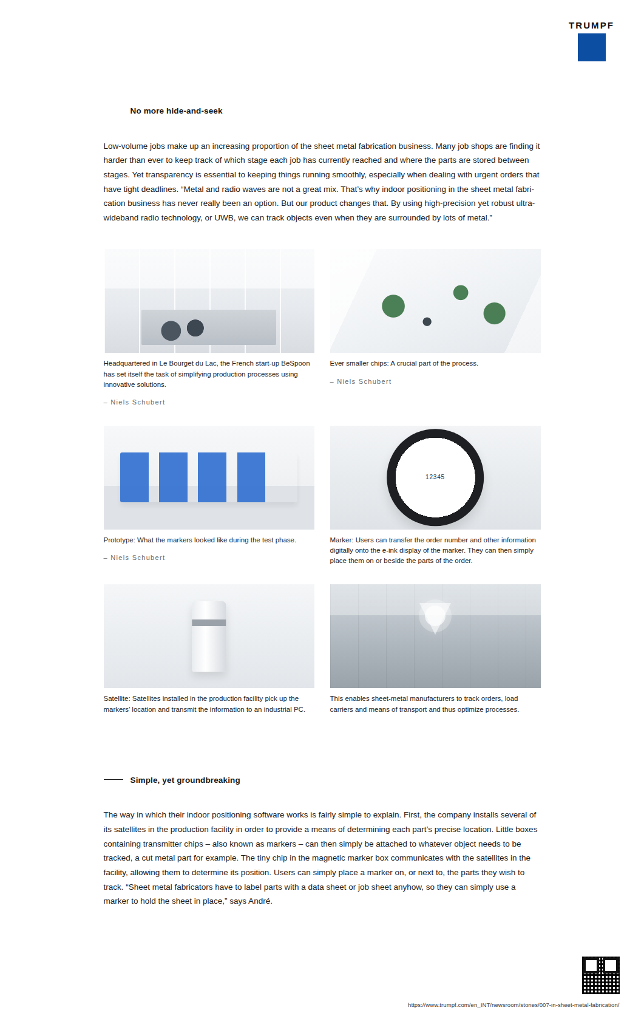TRUMPF
No more hide-and-seek
Low-volume jobs make up an increasing proportion of the sheet metal fabrication business. Many job shops are finding it harder than ever to keep track of which stage each job has currently reached and where the parts are stored between stages. Yet transparency is essential to keeping things running smoothly, especially when dealing with urgent orders that have tight deadlines. “Metal and radio waves are not a great mix. That’s why indoor positioning in the sheet metal fabrication business has never really been an option. But our product changes that. By using high-precision yet robust ultra-wideband radio technology, or UWB, we can track objects even when they are surrounded by lots of metal.”
Headquartered in Le Bourget du Lac, the French start-up BeSpoon has set itself the task of simplifying production processes using innovative solutions. Niels Schubert
Ever smaller chips: A crucial part of the process. Niels Schubert
Prototype: What the markers looked like during the test phase. Niels Schubert
Marker: Users can transfer the order number and other information digitally onto the e-ink display of the marker. They can then simply place them on or beside the parts of the order.
Satellite: Satellites installed in the production facility pick up the markers’ location and transmit the information to an industrial PC.
This enables sheet-metal manufacturers to track orders, load carriers and means of transport and thus optimize processes.
Simple, yet groundbreaking
The way in which their indoor positioning software works is fairly simple to explain. First, the company installs several of its satellites in the production facility in order to provide a means of determining each part’s precise location. Little boxes containing transmitter chips – also known as markers – can then simply be attached to whatever object needs to be tracked, a cut metal part for example. The tiny chip in the magnetic marker box communicates with the satellites in the facility, allowing them to determine its position. Users can simply place a marker on, or next to, the parts they wish to track. “Sheet metal fabricators have to label parts with a data sheet or job sheet anyhow, so they can simply use a marker to hold the sheet in place,” says André.
https://www.trumpf.com/en_INT/newsroom/stories/007-in-sheet-metal-fabrication/